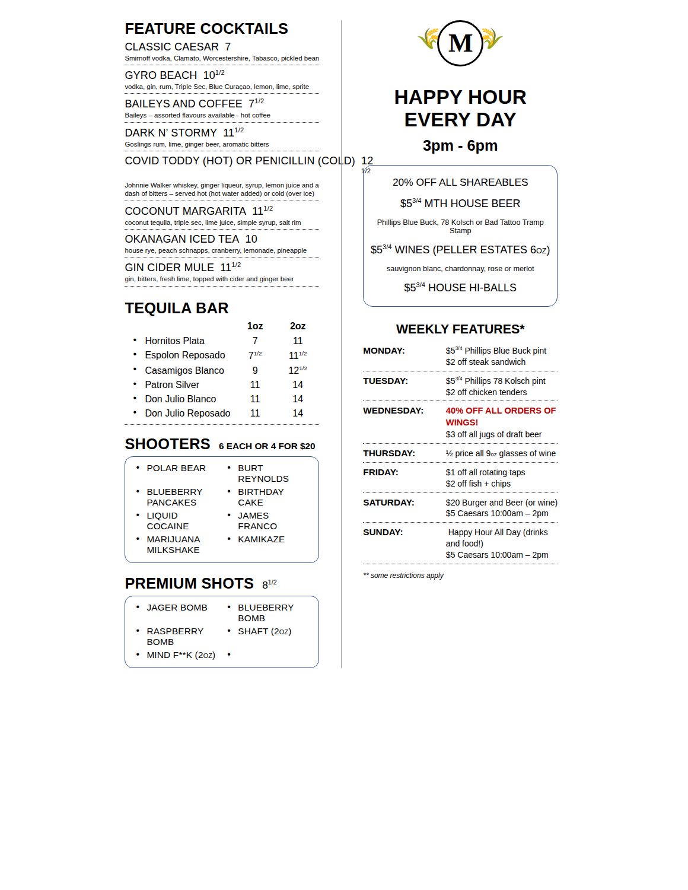FEATURE COCKTAILS
CLASSIC CAESAR 7
Smirnoff vodka, Clamato, Worcestershire, Tabasco, pickled bean
GYRO BEACH 101/2
vodka, gin, rum, Triple Sec, Blue Curaçao, lemon, lime, sprite
BAILEYS AND COFFEE 71/2
Baileys – assorted flavours available - hot coffee
DARK N’ STORMY 111/2
Goslings rum, lime, ginger beer, aromatic bitters
COVID TODDY (HOT) OR PENICILLIN (COLD) 12 1/2
Johnnie Walker whiskey, ginger liqueur, syrup, lemon juice and a dash of bitters – served hot (hot water added) or cold (over ice)
COCONUT MARGARITA 111/2
coconut tequila, triple sec, lime juice, simple syrup, salt rim
OKANAGAN ICED TEA 10
house rye, peach schnapps, cranberry, lemonade, pineapple
GIN CIDER MULE 111/2
gin, bitters, fresh lime, topped with cider and ginger beer
TEQUILA BAR
| | 1oz | 2oz |
| --- | --- | --- |
| Hornitos Plata | 7 | 11 |
| Espolon Reposado | 7 1/2 | 11 1/2 |
| Casamigos Blanco | 9 | 12 1/2 |
| Patron Silver | 11 | 14 |
| Don Julio Blanco | 11 | 14 |
| Don Julio Reposado | 11 | 14 |
SHOOTERS
6 EACH OR 4 FOR $20
POLAR BEAR
BURT REYNOLDS
BLUEBERRY PANCAKES
BIRTHDAY CAKE
LIQUID COCAINE
JAMES FRANCO
MARIJUANA MILKSHAKE
KAMIKAZE
PREMIUM SHOTS
81/2
JAGER BOMB
BLUEBERRY BOMB
RASPBERRY BOMB
SHAFT (2OZ)
MIND F**K (2OZ)
🌾
🌾
M
HAPPY HOUR EVERY DAY
3pm - 6pm
20% OFF ALL SHAREABLES
$53/4 MTH HOUSE BEER
Phillips Blue Buck, 78 Kolsch or Bad Tattoo Tramp Stamp
$53/4 WINES (PELLER ESTATES 6OZ)
sauvignon blanc, chardonnay, rose or merlot
$53/4 HOUSE HI-BALLS
WEEKLY FEATURES*
MONDAY:
$53/4 Phillips Blue Buck pint
$2 off steak sandwich
TUESDAY:
$53/4 Phillips 78 Kolsch pint
$2 off chicken tenders
WEDNESDAY:
40% OFF ALL ORDERS OF WINGS!
$3 off all jugs of draft beer
THURSDAY:
½ price all 9oz glasses of wine
FRIDAY:
$1 off all rotating taps
$2 off fish + chips
SATURDAY:
$20 Burger and Beer (or wine)
$5 Caesars 10:00am – 2pm
SUNDAY:
Happy Hour All Day (drinks and food!)
$5 Caesars 10:00am – 2pm
** some restrictions apply